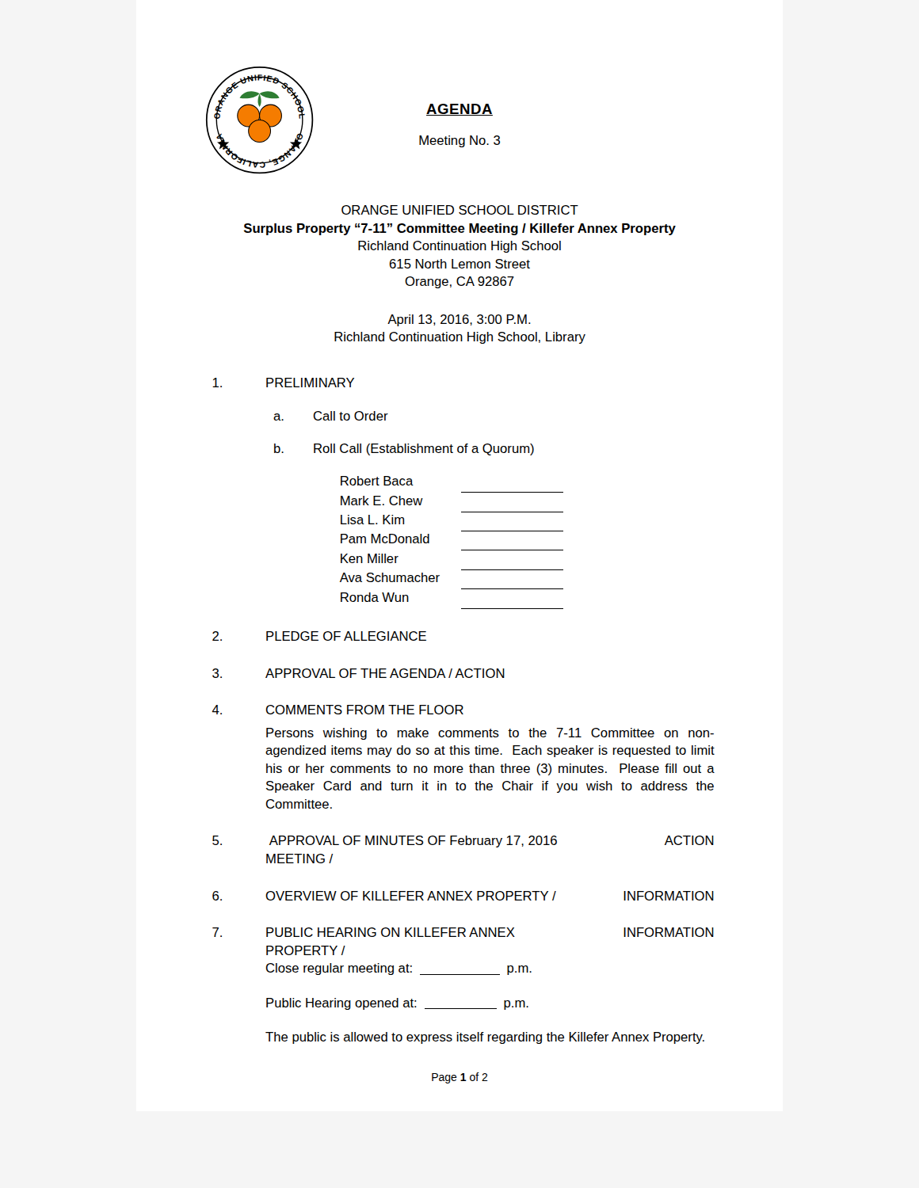ORANGE UNIFIED SCHOOL ORANGE, CALIFORNIA
AGENDA
Meeting No. 3
ORANGE UNIFIED SCHOOL DISTRICT
Surplus Property “7-11” Committee Meeting / Killefer Annex Property
Richland Continuation High School
615 North Lemon Street
Orange, CA 92867
April 13, 2016, 3:00 P.M.
Richland Continuation High School, Library
Preliminary
Call to Order
Roll Call (Establishment of a Quorum)
| Robert Baca | |
| Mark E. Chew | |
| Lisa L. Kim | |
| Pam McDonald | |
| Ken Miller | |
| Ava Schumacher | |
| Ronda Wun | |
Pledge of Allegiance
Approval of the Agenda / Action
Comments from the Floor
Persons wishing to make comments to the 7-11 Committee on non-agendized items may do so at this time. Each speaker is requested to limit his or her comments to no more than three (3) minutes. Please fill out a Speaker Card and turn it in to the Chair if you wish to address the Committee.
Approval of Minutes of February 17, 2016 Meeting /
ACTION
Overview of Killefer Annex Property /
INFORMATION
Public Hearing on Killefer Annex Property /
INFORMATION
Close regular meeting at: p.m.
Public Hearing opened at: p.m.
The public is allowed to express itself regarding the Killefer Annex Property.
Page 1 of 2